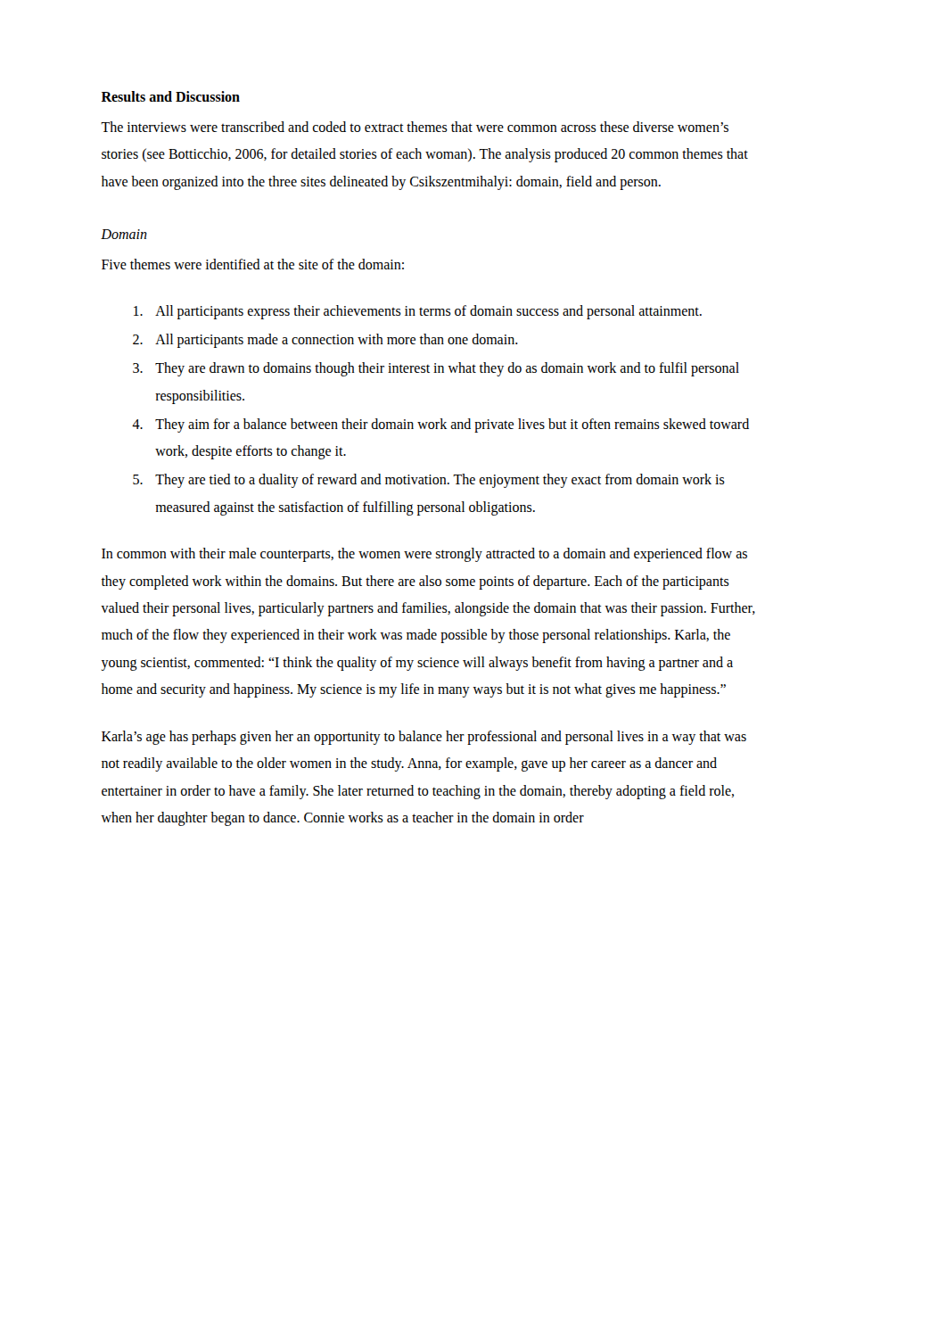Results and Discussion
The interviews were transcribed and coded to extract themes that were common across these diverse women’s stories (see Botticchio, 2006, for detailed stories of each woman). The analysis produced 20 common themes that have been organized into the three sites delineated by Csikszentmihalyi: domain, field and person.
Domain
Five themes were identified at the site of the domain:
All participants express their achievements in terms of domain success and personal attainment.
All participants made a connection with more than one domain.
They are drawn to domains though their interest in what they do as domain work and to fulfil personal responsibilities.
They aim for a balance between their domain work and private lives but it often remains skewed toward work, despite efforts to change it.
They are tied to a duality of reward and motivation. The enjoyment they exact from domain work is measured against the satisfaction of fulfilling personal obligations.
In common with their male counterparts, the women were strongly attracted to a domain and experienced flow as they completed work within the domains. But there are also some points of departure. Each of the participants valued their personal lives, particularly partners and families, alongside the domain that was their passion. Further, much of the flow they experienced in their work was made possible by those personal relationships. Karla, the young scientist, commented: “I think the quality of my science will always benefit from having a partner and a home and security and happiness. My science is my life in many ways but it is not what gives me happiness.”
Karla’s age has perhaps given her an opportunity to balance her professional and personal lives in a way that was not readily available to the older women in the study. Anna, for example, gave up her career as a dancer and entertainer in order to have a family. She later returned to teaching in the domain, thereby adopting a field role, when her daughter began to dance. Connie works as a teacher in the domain in order